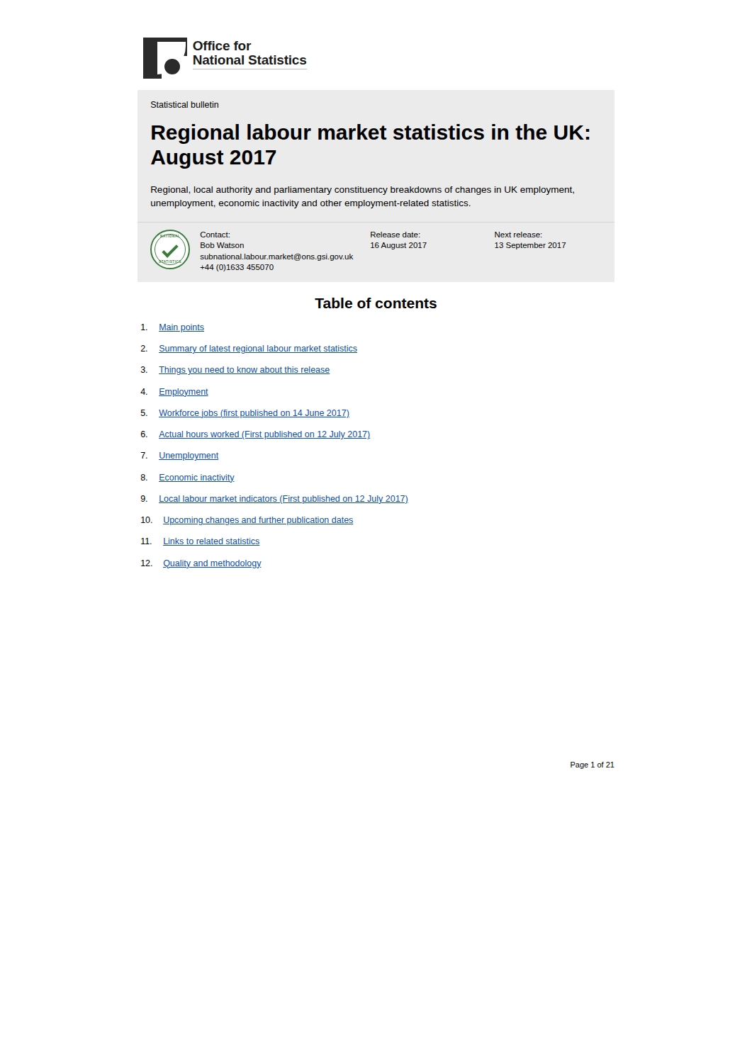Office for
National Statistics
Statistical bulletin
Regional labour market statistics in the UK:
August 2017
Regional, local authority and parliamentary constituency breakdowns of changes in UK employment, unemployment, economic inactivity and other employment-related statistics.
NATIONAL
STATISTICS
Contact:
Bob Watson
subnational.labour.market@ons.gsi.gov.uk
+44 (0)1633 455070
Release date:
16 August 2017
Next release:
13 September 2017
Table of contents
Main points
Summary of latest regional labour market statistics
Things you need to know about this release
Employment
Workforce jobs (first published on 14 June 2017)
Actual hours worked (First published on 12 July 2017)
Unemployment
Economic inactivity
Local labour market indicators (First published on 12 July 2017)
Upcoming changes and further publication dates
Links to related statistics
Quality and methodology
Page 1 of 21